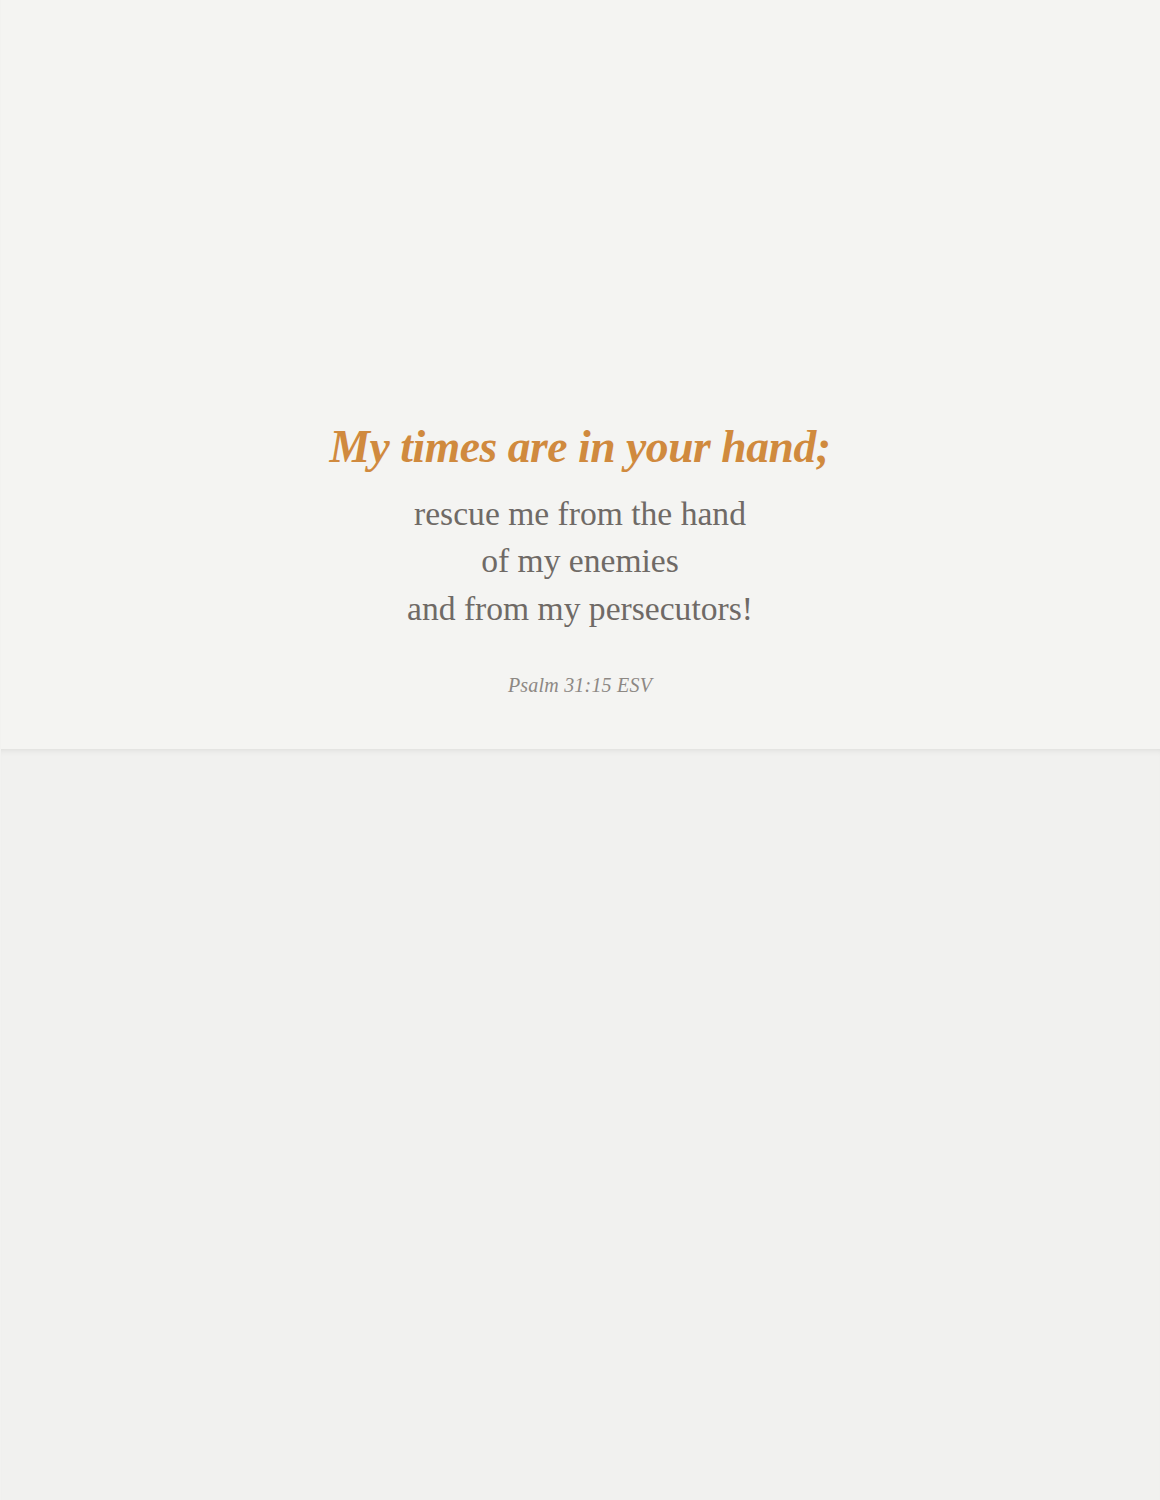My times are in your hand; rescue me from the hand
of my enemies
and from my persecutors! Psalm 31:15 ESV